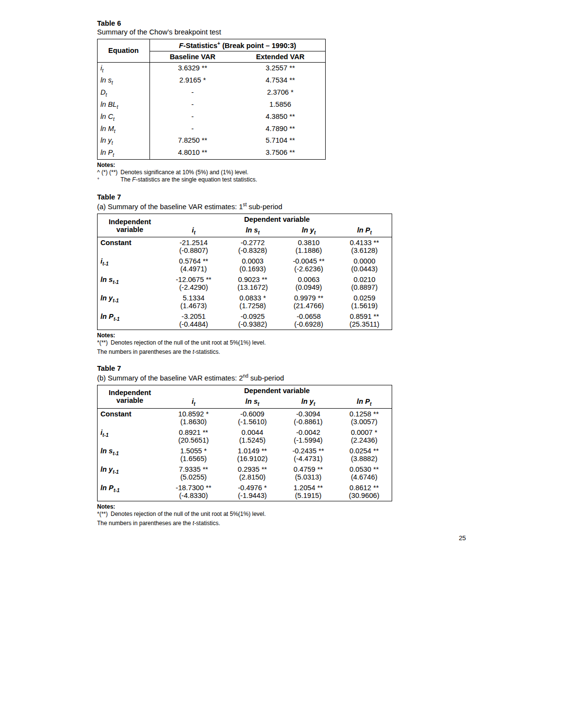Table 6
Summary of the Chow’s breakpoint test
| Equation | F -Statistics + (Break point – 1990:3) |
| --- | --- |
| Baseline VAR | Extended VAR |
| i t | 3.6329 ** | 3.2557 ** |
| ln s t | 2.9165 * | 4.7534 ** |
| D t | - | 2.3706 * |
| ln BL t | - | 1.5856 |
| ln C t | - | 4.3850 ** |
| ln M t | - | 4.7890 ** |
| ln y t | 7.8250 ** | 5.7104 ** |
| ln P t | 4.8010 ** | 3.7506 ** |
Notes:
| ^ (*) (**) | Denotes significance at 10% (5%) and (1%) level. |
| + | The F -statistics are the single equation test statistics. |
Table 7
(a) Summary of the baseline VAR estimates: 1st sub-period
| Independent variable | Dependent variable |
| --- | --- |
| i t | ln s t | ln y t | ln P t |
| Constant | -21.2514 (-0.8807) | -0.2772 (-0.8328) | 0.3810 (1.1886) | 0.4133 ** (3.6128) |
| i t-1 | 0.5764 ** (4.4971) | 0.0003 (0.1693) | -0.0045 ** (-2.6236) | 0.0000 (0.0443) |
| ln s t-1 | -12.0675 ** (-2.4290) | 0.9023 ** (13.1672) | 0.0063 (0.0949) | 0.0210 (0.8897) |
| ln y t-1 | 5.1334 (1.4673) | 0.0833 * (1.7258) | 0.9979 ** (21.4766) | 0.0259 (1.5619) |
| ln P t-1 | -3.2051 (-0.4484) | -0.0925 (-0.9382) | -0.0658 (-0.6928) | 0.8591 ** (25.3511) |
Notes:
| *(**) | Denotes rejection of the null of the unit root at 5%(1%) level. |
The numbers in parentheses are the t-statistics.
Table 7
(b) Summary of the baseline VAR estimates: 2nd sub-period
| Independent variable | Dependent variable |
| --- | --- |
| i t | ln s t | ln y t | ln P t |
| Constant | 10.8592 * (1.8630) | -0.6009 (-1.5610) | -0.3094 (-0.8861) | 0.1258 ** (3.0057) |
| i t-1 | 0.8921 ** (20.5651) | 0.0044 (1.5245) | -0.0042 (-1.5994) | 0.0007 * (2.2436) |
| ln s t-1 | 1.5055 * (1.6565) | 1.0149 ** (16.9102) | -0.2435 ** (-4.4731) | 0.0254 ** (3.8882) |
| ln y t-1 | 7.9335 ** (5.0255) | 0.2935 ** (2.8150) | 0.4759 ** (5.0313) | 0.0530 ** (4.6746) |
| ln P t-1 | -18.7300 ** (-4.8330) | -0.4976 * (-1.9443) | 1.2054 ** (5.1915) | 0.8612 ** (30.9606) |
Notes:
| *(**) | Denotes rejection of the null of the unit root at 5%(1%) level. |
The numbers in parentheses are the t-statistics.
25